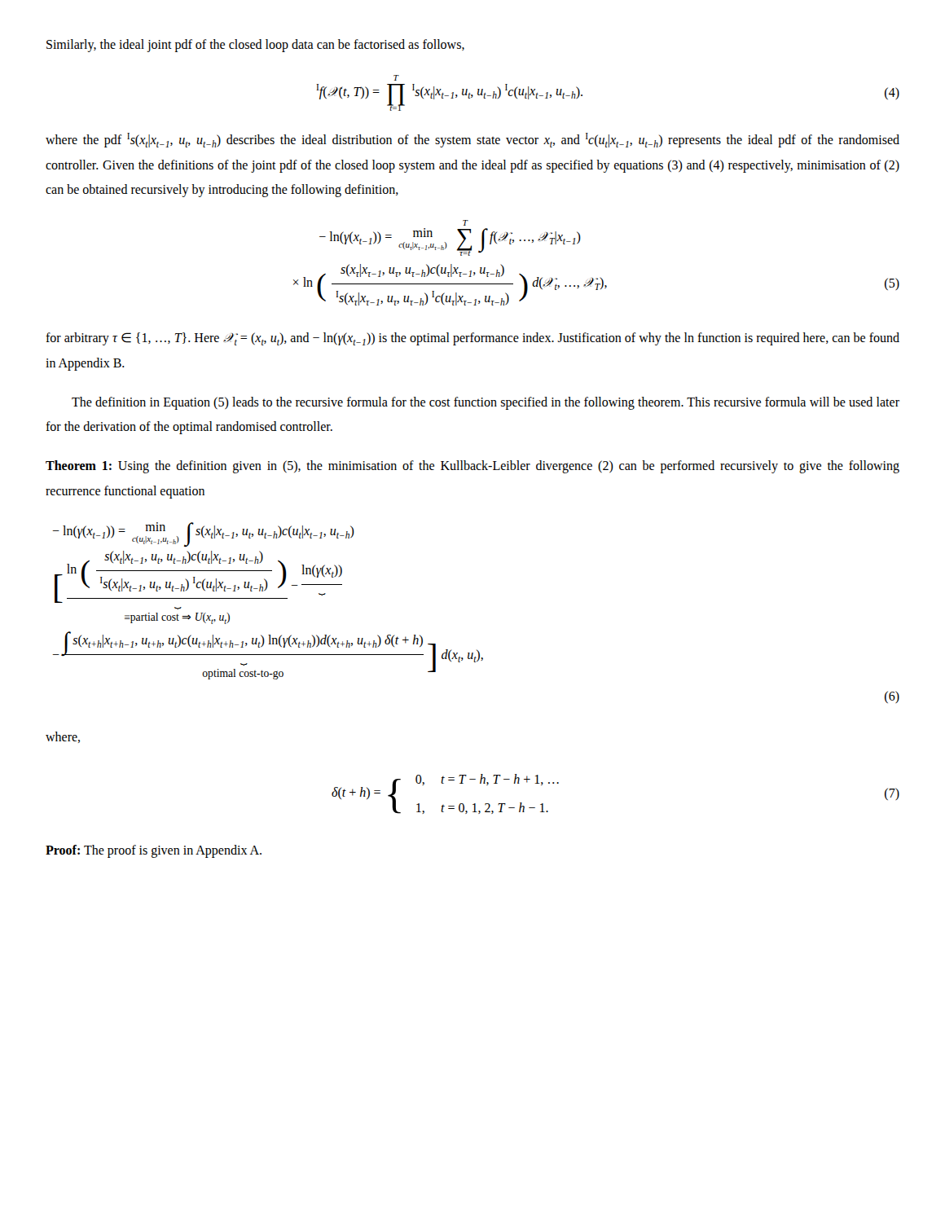Similarly, the ideal joint pdf of the closed loop data can be factorised as follows,
If(𝒳(t, T)) = T∏t=1 Is(xt|xt−1, ut, ut−h) Ic(ut|xt−1, ut−h). (4)
where the pdf Is(xt|xt−1, ut, ut−h) describes the ideal distribution of the system state vector xt, and Ic(ut|xt−1, ut−h) represents the ideal pdf of the randomised controller. Given the definitions of the joint pdf of the closed loop system and the ideal pdf as specified by equations (3) and (4) respectively, minimisation of (2) can be obtained recursively by introducing the following definition,
− ln(γ(xt−1)) = min c(uτ|xτ−1,uτ−h) T∑τ=t ∫ f(𝒳t, …, 𝒳T|xt−1)
× ln ( s(xτ|xτ−1, uτ, uτ−h)c(uτ|xτ−1, uτ−h) Is(xτ|xτ−1, uτ, uτ−h) Ic(uτ|xτ−1, uτ−h) ) d(𝒳t, …, 𝒳T), (5)
for arbitrary τ ∈ {1, …, T}. Here 𝒳t = (xt, ut), and − ln(γ(xt−1)) is the optimal performance index. Justification of why the ln function is required here, can be found in Appendix B.
The definition in Equation (5) leads to the recursive formula for the cost function specified in the following theorem. This recursive formula will be used later for the derivation of the optimal randomised controller.
Theorem 1: Using the definition given in (5), the minimisation of the Kullback-Leibler divergence (2) can be performed recursively to give the following recurrence functional equation
− ln(γ(xt−1)) = min c(ut|xt−1,ut−h) ∫ s(xt|xt−1, ut, ut−h)c(ut|xt−1, ut−h)
[ ln ( s(xt|xt−1, ut, ut−h)c(ut|xt−1, ut−h) Is(xt|xt−1, ut, ut−h) Ic(ut|xt−1, ut−h) ) ⏟ ≡partial cost ⇒ U(xt, ut) − ln(γ(xt)) ⏟
− ∫ s(xt+h|xt+h−1, ut+h, ut)c(ut+h|xt+h−1, ut) ln(γ(xt+h))d(xt+h, ut+h) δ(t + h) ⏟ optimal cost-to-go ] d(xt, ut),
(6)
where,
δ(t + h) = {
| 0, | t = T − h , T − h + 1, … |
| 1, | t = 0, 1, 2, T − h − 1. |
(7)
Proof: The proof is given in Appendix A.